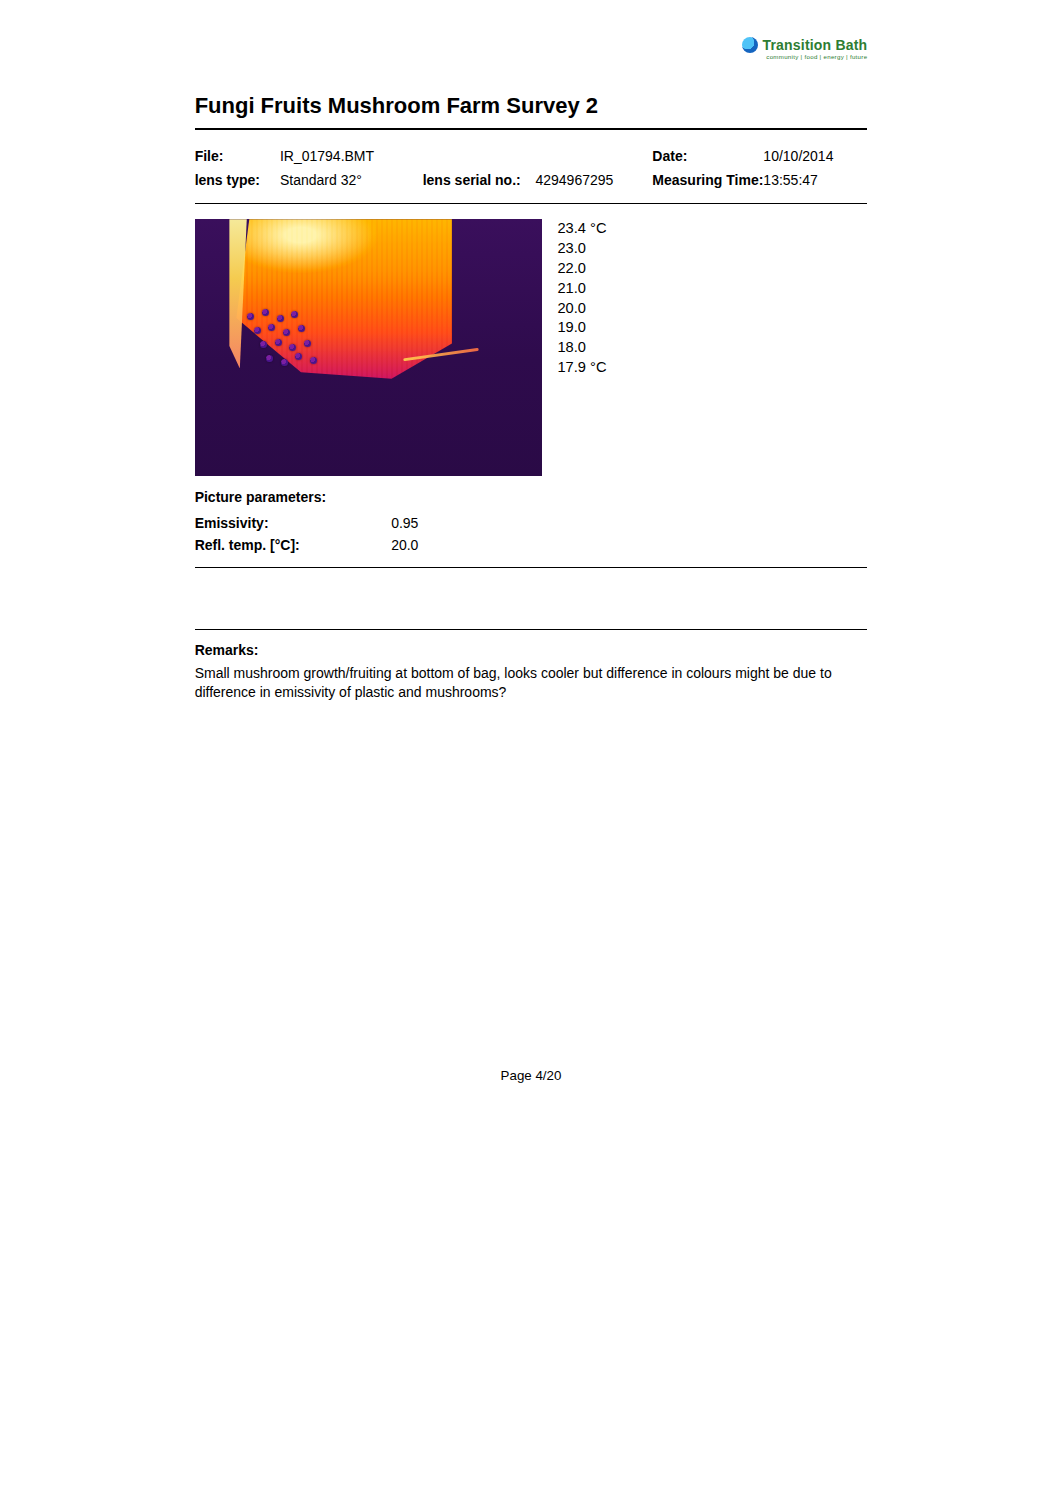Transition Bath
community | food | energy | future
Fungi Fruits Mushroom Farm Survey 2
| File: | IR_01794.BMT | | | Date: | 10/10/2014 |
| lens type: | Standard 32° | lens serial no.: | 4294967295 | Measuring Time: | 13:55:47 |
23.4 °C
23.0
22.0
21.0
20.0
19.0
18.0
17.9 °C
Picture parameters:
| Emissivity: | 0.95 |
| Refl. temp. [°C]: | 20.0 |
Remarks:
Small mushroom growth/fruiting at bottom of bag, looks cooler but difference in colours might be due to difference in emissivity of plastic and mushrooms?
Page 4/20